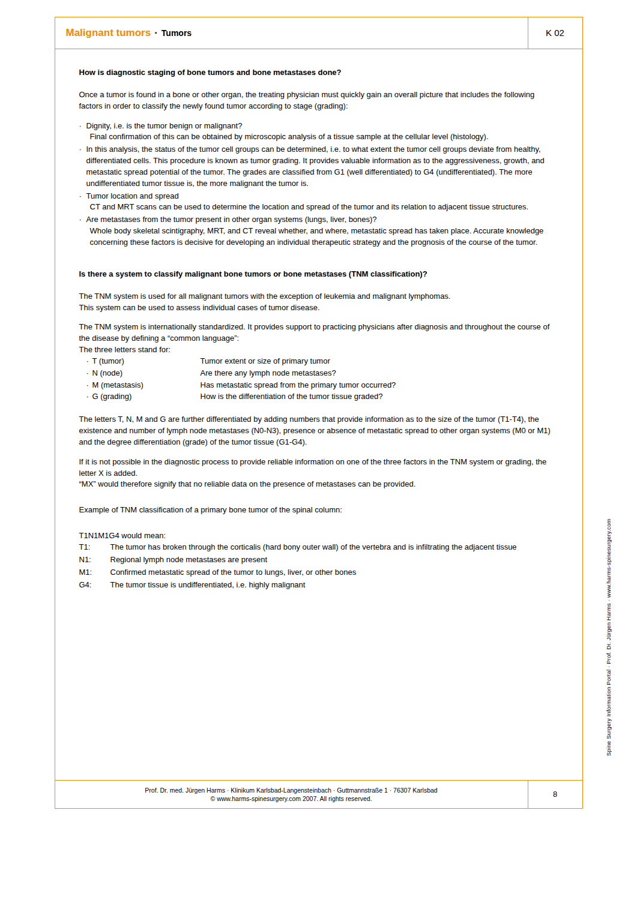Spine Surgery Information Portal · Prof. Dr. Jürgen Harms · www.harms-spinesurgery.com
Malignant tumors·Tumors
K 02
How is diagnostic staging of bone tumors and bone metastases done?
Once a tumor is found in a bone or other organ, the treating physician must quickly gain an overall picture that includes the following factors in order to classify the newly found tumor according to stage (grading):
Dignity, i.e. is the tumor benign or malignant? Final confirmation of this can be obtained by microscopic analysis of a tissue sample at the cellular level (histology).
In this analysis, the status of the tumor cell groups can be determined, i.e. to what extent the tumor cell groups deviate from healthy, differentiated cells. This procedure is known as tumor grading. It provides valuable information as to the aggressiveness, growth, and metastatic spread potential of the tumor. The grades are classified from G1 (well differentiated) to G4 (undifferentiated). The more undifferentiated tumor tissue is, the more malignant the tumor is.
Tumor location and spread CT and MRT scans can be used to determine the location and spread of the tumor and its relation to adjacent tissue structures.
Are metastases from the tumor present in other organ systems (lungs, liver, bones)? Whole body skeletal scintigraphy, MRT, and CT reveal whether, and where, metastatic spread has taken place. Accurate knowledge concerning these factors is decisive for developing an individual therapeutic strategy and the prognosis of the course of the tumor.
Is there a system to classify malignant bone tumors or bone metastases (TNM classification)?
The TNM system is used for all malignant tumors with the exception of leukemia and malignant lymphomas.
This system can be used to assess individual cases of tumor disease.
The TNM system is internationally standardized. It provides support to practicing physicians after diagnosis and throughout the course of the disease by defining a “common language”:
The three letters stand for:
| · T (tumor) | Tumor extent or size of primary tumor |
| · N (node) | Are there any lymph node metastases? |
| · M (metastasis) | Has metastatic spread from the primary tumor occurred? |
| · G (grading) | How is the differentiation of the tumor tissue graded? |
The letters T, N, M and G are further differentiated by adding numbers that provide information as to the size of the tumor (T1-T4), the existence and number of lymph node metastases (N0-N3), presence or absence of metastatic spread to other organ systems (M0 or M1) and the degree differentiation (grade) of the tumor tissue (G1-G4).
If it is not possible in the diagnostic process to provide reliable information on one of the three factors in the TNM system or grading, the letter X is added.
“MX” would therefore signify that no reliable data on the presence of metastases can be provided.
Example of TNM classification of a primary bone tumor of the spinal column:
T1N1M1G4 would mean:
| T1: | The tumor has broken through the corticalis (hard bony outer wall) of the vertebra and is infiltrating the adjacent tissue |
| N1: | Regional lymph node metastases are present |
| M1: | Confirmed metastatic spread of the tumor to lungs, liver, or other bones |
| G4: | The tumor tissue is undifferentiated, i.e. highly malignant |
Prof. Dr. med. Jürgen Harms · Klinikum Karlsbad-Langensteinbach · Guttmannstraße 1 · 76307 Karlsbad
© www.harms-spinesurgery.com 2007. All rights reserved.
8